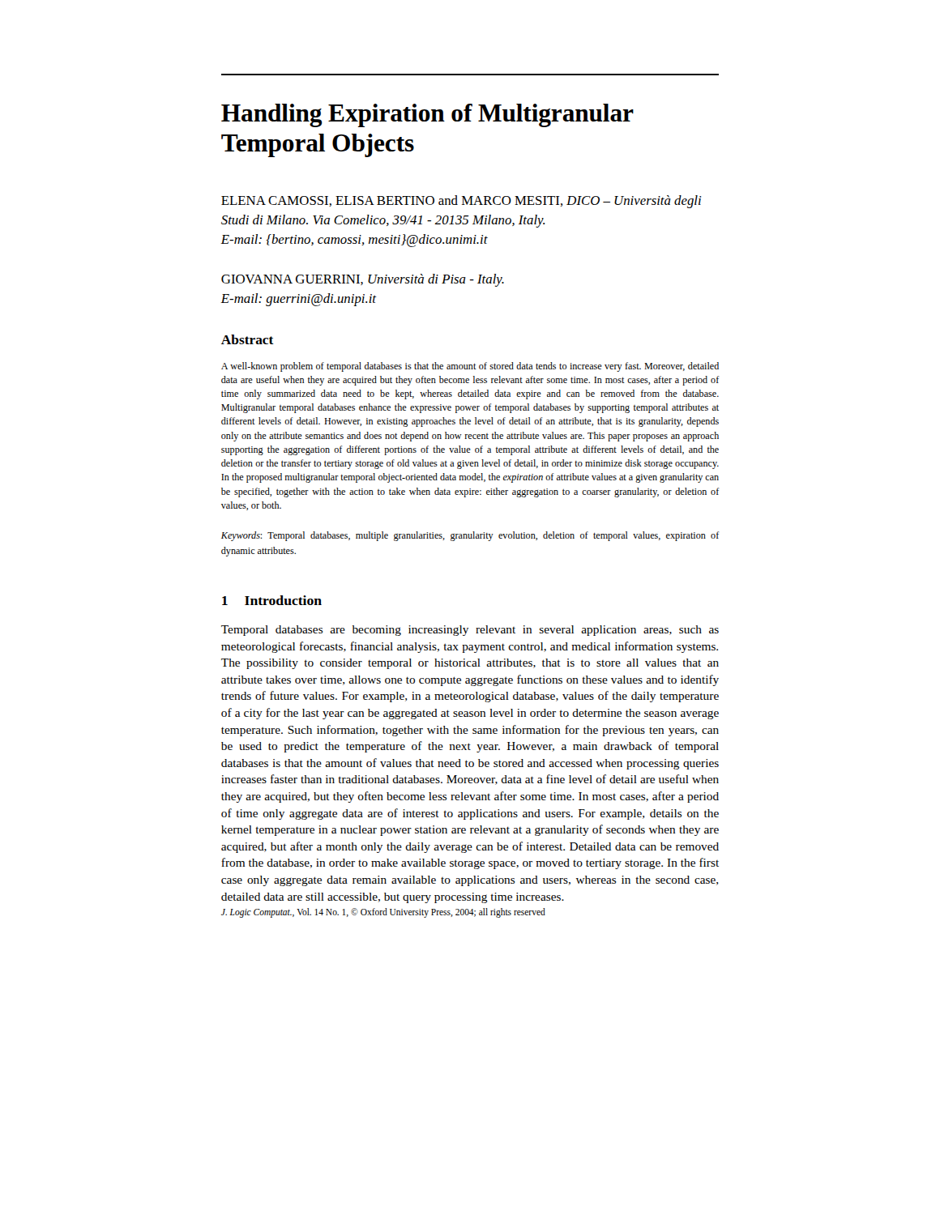Handling Expiration of Multigranular
Temporal Objects
ELENA CAMOSSI, ELISA BERTINO and MARCO MESITI, DICO – Università degli Studi di Milano. Via Comelico, 39/41 - 20135 Milano, Italy.
E-mail: {bertino, camossi, mesiti}@dico.unimi.it
GIOVANNA GUERRINI, Università di Pisa - Italy.
E-mail: guerrini@di.unipi.it
Abstract
A well-known problem of temporal databases is that the amount of stored data tends to increase very fast. Moreover, detailed data are useful when they are acquired but they often become less relevant after some time. In most cases, after a period of time only summarized data need to be kept, whereas detailed data expire and can be removed from the database. Multigranular temporal databases enhance the expressive power of temporal databases by supporting temporal attributes at different levels of detail. However, in existing approaches the level of detail of an attribute, that is its granularity, depends only on the attribute semantics and does not depend on how recent the attribute values are. This paper proposes an approach supporting the aggregation of different portions of the value of a temporal attribute at different levels of detail, and the deletion or the transfer to tertiary storage of old values at a given level of detail, in order to minimize disk storage occupancy. In the proposed multigranular temporal object-oriented data model, the expiration of attribute values at a given granularity can be specified, together with the action to take when data expire: either aggregation to a coarser granularity, or deletion of values, or both.
Keywords: Temporal databases, multiple granularities, granularity evolution, deletion of temporal values, expiration of dynamic attributes.
1 Introduction
Temporal databases are becoming increasingly relevant in several application areas, such as meteorological forecasts, financial analysis, tax payment control, and medical information systems. The possibility to consider temporal or historical attributes, that is to store all values that an attribute takes over time, allows one to compute aggregate functions on these values and to identify trends of future values. For example, in a meteorological database, values of the daily temperature of a city for the last year can be aggregated at season level in order to determine the season average temperature. Such information, together with the same information for the previous ten years, can be used to predict the temperature of the next year. However, a main drawback of temporal databases is that the amount of values that need to be stored and accessed when processing queries increases faster than in traditional databases. Moreover, data at a fine level of detail are useful when they are acquired, but they often become less relevant after some time. In most cases, after a period of time only aggregate data are of interest to applications and users. For example, details on the kernel temperature in a nuclear power station are relevant at a granularity of seconds when they are acquired, but after a month only the daily average can be of interest. Detailed data can be removed from the database, in order to make available storage space, or moved to tertiary storage. In the first case only aggregate data remain available to applications and users, whereas in the second case, detailed data are still accessible, but query processing time increases.
J. Logic Computat., Vol. 14 No. 1, © Oxford University Press, 2004; all rights reserved